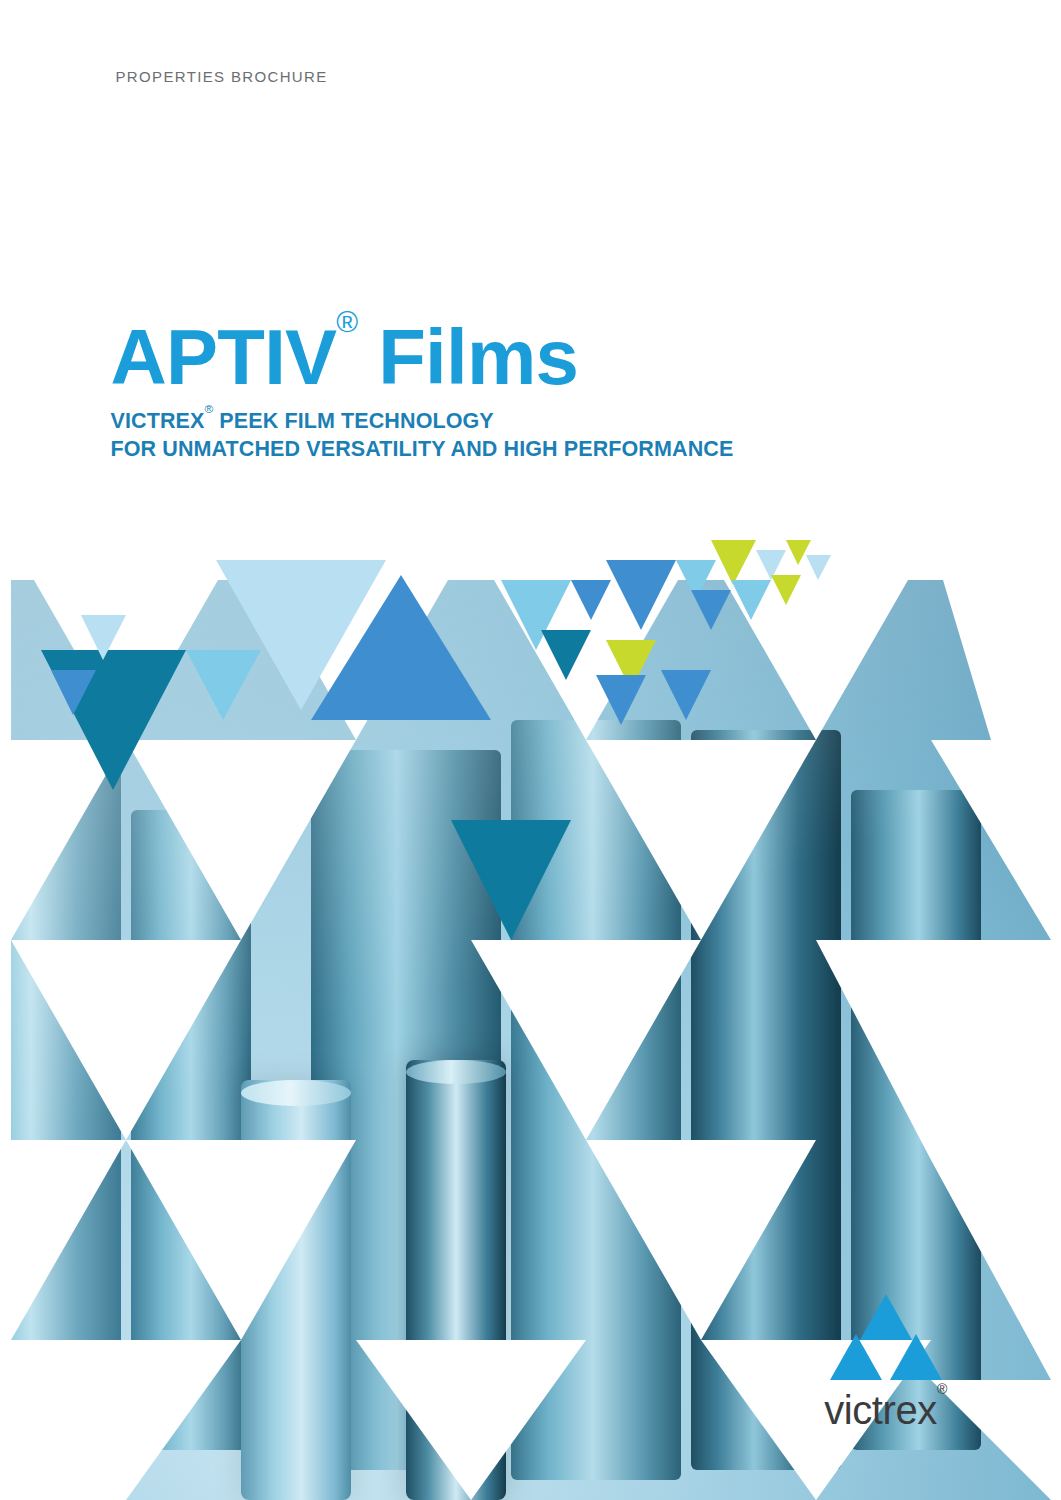Properties Brochure
APTIV® Films
Victrex® PEEK Film Technology
for unmatched versatility and high performance
victrex®